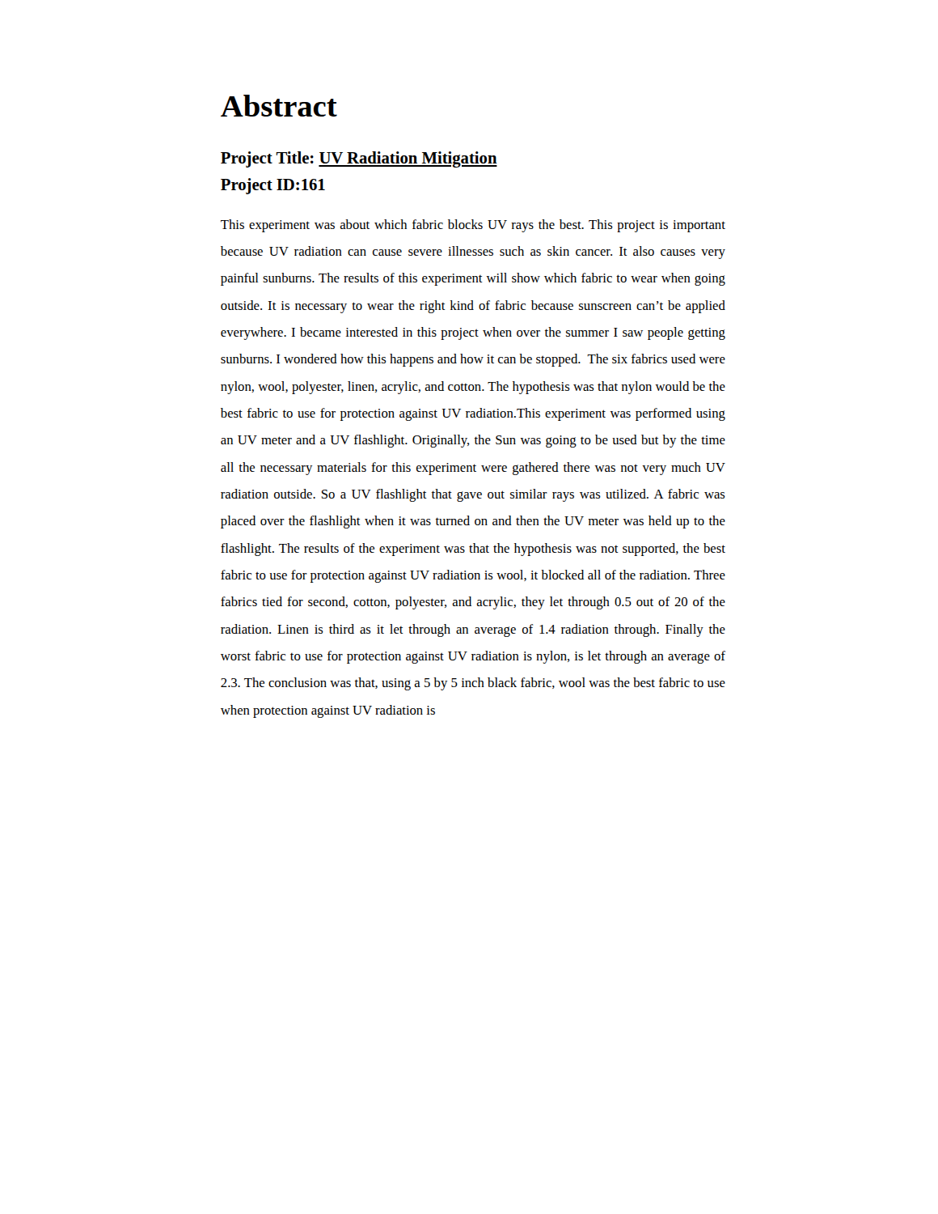Abstract
Project Title: UV Radiation Mitigation
Project ID:161
This experiment was about which fabric blocks UV rays the best. This project is important because UV radiation can cause severe illnesses such as skin cancer. It also causes very painful sunburns. The results of this experiment will show which fabric to wear when going outside. It is necessary to wear the right kind of fabric because sunscreen can’t be applied everywhere. I became interested in this project when over the summer I saw people getting sunburns. I wondered how this happens and how it can be stopped. The six fabrics used were nylon, wool, polyester, linen, acrylic, and cotton. The hypothesis was that nylon would be the best fabric to use for protection against UV radiation.This experiment was performed using an UV meter and a UV flashlight. Originally, the Sun was going to be used but by the time all the necessary materials for this experiment were gathered there was not very much UV radiation outside. So a UV flashlight that gave out similar rays was utilized. A fabric was placed over the flashlight when it was turned on and then the UV meter was held up to the flashlight. The results of the experiment was that the hypothesis was not supported, the best fabric to use for protection against UV radiation is wool, it blocked all of the radiation. Three fabrics tied for second, cotton, polyester, and acrylic, they let through 0.5 out of 20 of the radiation. Linen is third as it let through an average of 1.4 radiation through. Finally the worst fabric to use for protection against UV radiation is nylon, is let through an average of 2.3. The conclusion was that, using a 5 by 5 inch black fabric, wool was the best fabric to use when protection against UV radiation is